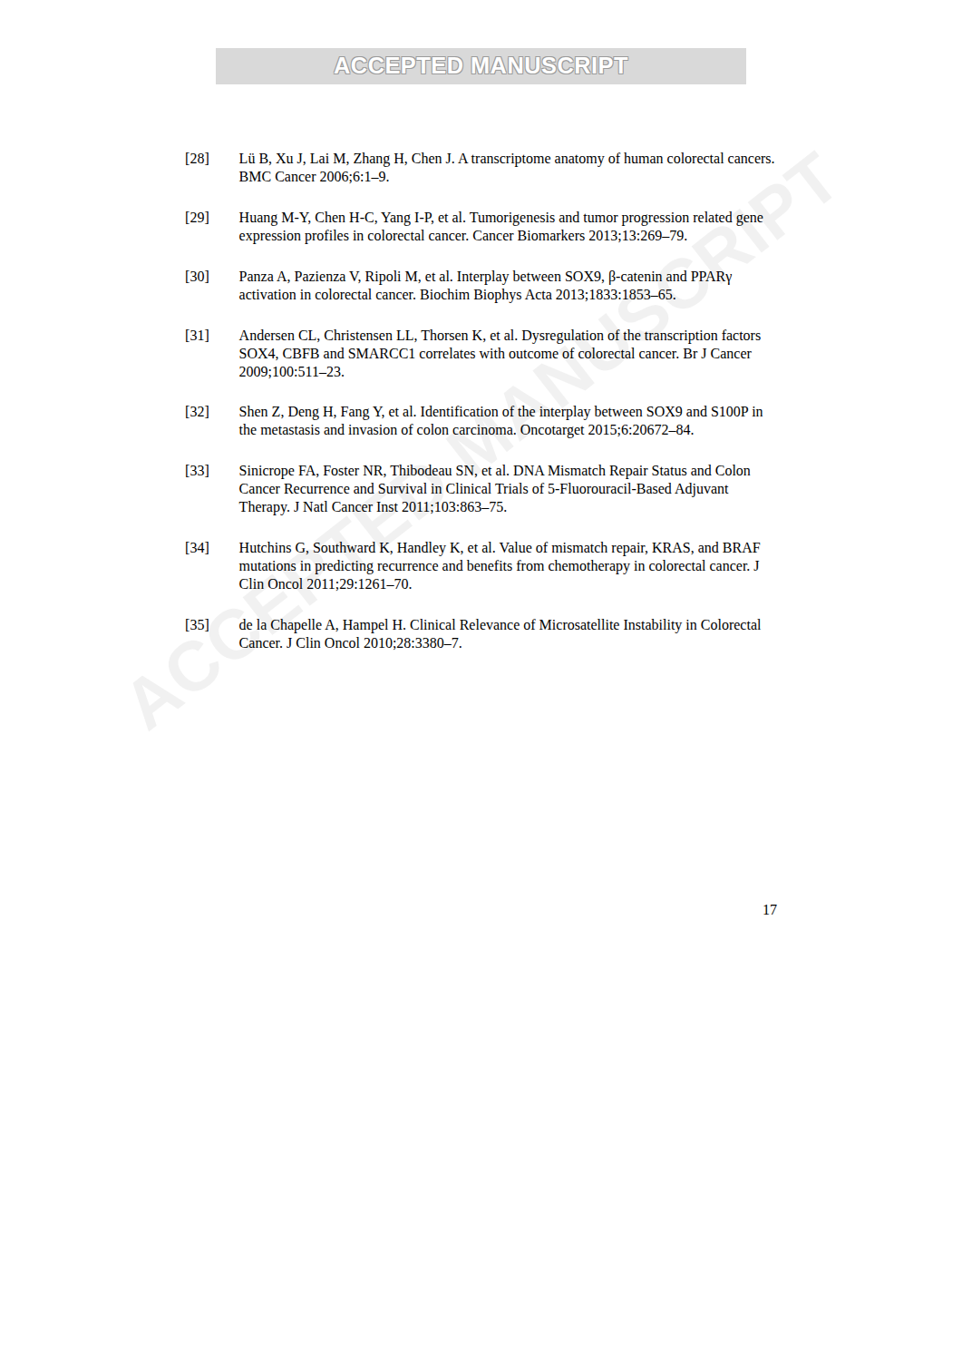ACCEPTED MANUSCRIPT
ACCEPTED MANUSCRIPT
[28] Lü B, Xu J, Lai M, Zhang H, Chen J. A transcriptome anatomy of human colorectal cancers. BMC Cancer 2006;6:1–9.
[29] Huang M-Y, Chen H-C, Yang I-P, et al. Tumorigenesis and tumor progression related gene expression profiles in colorectal cancer. Cancer Biomarkers 2013;13:269–79.
[30] Panza A, Pazienza V, Ripoli M, et al. Interplay between SOX9, β-catenin and PPARγ activation in colorectal cancer. Biochim Biophys Acta 2013;1833:1853–65.
[31] Andersen CL, Christensen LL, Thorsen K, et al. Dysregulation of the transcription factors SOX4, CBFB and SMARCC1 correlates with outcome of colorectal cancer. Br J Cancer 2009;100:511–23.
[32] Shen Z, Deng H, Fang Y, et al. Identification of the interplay between SOX9 and S100P in the metastasis and invasion of colon carcinoma. Oncotarget 2015;6:20672–84.
[33] Sinicrope FA, Foster NR, Thibodeau SN, et al. DNA Mismatch Repair Status and Colon Cancer Recurrence and Survival in Clinical Trials of 5-Fluorouracil-Based Adjuvant Therapy. J Natl Cancer Inst 2011;103:863–75.
[34] Hutchins G, Southward K, Handley K, et al. Value of mismatch repair, KRAS, and BRAF mutations in predicting recurrence and benefits from chemotherapy in colorectal cancer. J Clin Oncol 2011;29:1261–70.
[35] de la Chapelle A, Hampel H. Clinical Relevance of Microsatellite Instability in Colorectal Cancer. J Clin Oncol 2010;28:3380–7.
17